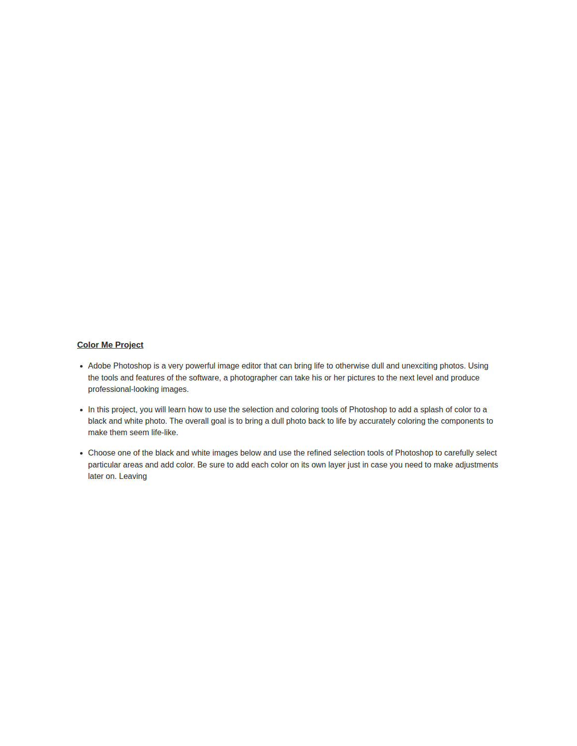Color Me Project
Adobe Photoshop is a very powerful image editor that can bring life to otherwise dull and unexciting photos. Using the tools and features of the software, a photographer can take his or her pictures to the next level and produce professional-looking images.
In this project, you will learn how to use the selection and coloring tools of Photoshop to add a splash of color to a black and white photo. The overall goal is to bring a dull photo back to life by accurately coloring the components to make them seem life-like.
Choose one of the black and white images below and use the refined selection tools of Photoshop to carefully select particular areas and add color. Be sure to add each color on its own layer just in case you need to make adjustments later on. Leaving